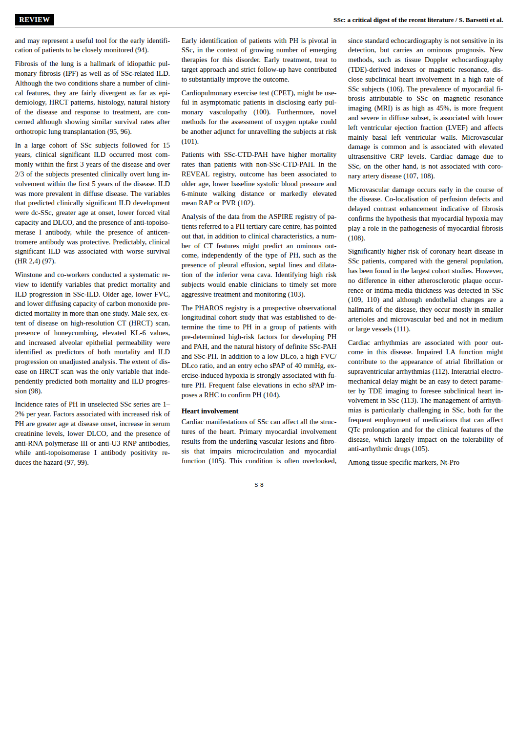REVIEW
SSc: a critical digest of the recent literature / S. Barsotti et al.
and may represent a useful tool for the early identification of patients to be closely monitored (94).
Fibrosis of the lung is a hallmark of idiopathic pulmonary fibrosis (IPF) as well as of SSc-related ILD. Although the two conditions share a number of clinical features, they are fairly divergent as far as epidemiology, HRCT patterns, histology, natural history of the disease and response to treatment, are concerned although showing similar survival rates after orthotropic lung transplantation (95, 96).
In a large cohort of SSc subjects followed for 15 years, clinical significant ILD occurred most commonly within the first 3 years of the disease and over 2/3 of the subjects presented clinically overt lung involvement within the first 5 years of the disease. ILD was more prevalent in diffuse disease. The variables that predicted clinically significant ILD development were dc-SSc, greater age at onset, lower forced vital capacity and DLCO, and the presence of anti-topoisomerase I antibody, while the presence of anticentromere antibody was protective. Predictably, clinical significant ILD was associated with worse survival (HR 2,4) (97).
Winstone and co-workers conducted a systematic review to identify variables that predict mortality and ILD progression in SSc-ILD. Older age, lower FVC, and lower diffusing capacity of carbon monoxide predicted mortality in more than one study. Male sex, extent of disease on high-resolution CT (HRCT) scan, presence of honeycombing, elevated KL-6 values, and increased alveolar epithelial permeability were identified as predictors of both mortality and ILD progression on unadjusted analysis. The extent of disease on HRCT scan was the only variable that independently predicted both mortality and ILD progression (98).
Incidence rates of PH in unselected SSc series are 1–2% per year. Factors associated with increased risk of PH are greater age at disease onset, increase in serum creatinine levels, lower DLCO, and the presence of anti-RNA polymerase III or anti-U3 RNP antibodies, while anti-topoisomerase I antibody positivity reduces the hazard (97, 99).
Early identification of patients with PH is pivotal in SSc, in the context of growing number of emerging therapies for this disorder. Early treatment, treat to target approach and strict follow-up have contributed to substantially improve the outcome.
Cardiopulmonary exercise test (CPET), might be useful in asymptomatic patients in disclosing early pulmonary vasculopathy (100). Furthermore, novel methods for the assessment of oxygen uptake could be another adjunct for unravelling the subjects at risk (101).
Patients with SSc-CTD-PAH have higher mortality rates than patients with non-SSc-CTD-PAH. In the REVEAL registry, outcome has been associated to older age, lower baseline systolic blood pressure and 6-minute walking distance or markedly elevated mean RAP or PVR (102).
Analysis of the data from the ASPIRE registry of patients referred to a PH tertiary care centre, has pointed out that, in addition to clinical characteristics, a number of CT features might predict an ominous outcome, independently of the type of PH, such as the presence of pleural effusion, septal lines and dilatation of the inferior vena cava. Identifying high risk subjects would enable clinicians to timely set more aggressive treatment and monitoring (103).
The PHAROS registry is a prospective observational longitudinal cohort study that was established to determine the time to PH in a group of patients with pre-determined high-risk factors for developing PH and PAH, and the natural history of definite SSc-PAH and SSc-PH. In addition to a low DLco, a high FVC/ DLco ratio, and an entry echo sPAP of 40 mmHg, exercise-induced hypoxia is strongly associated with future PH. Frequent false elevations in echo sPAP imposes a RHC to confirm PH (104).
Heart involvement
Cardiac manifestations of SSc can affect all the structures of the heart. Primary myocardial involvement results from the underling vascular lesions and fibrosis that impairs microcirculation and myocardial function (105). This condition is often overlooked, since standard echocardiography is not sensitive in its detection, but carries an ominous prognosis. New methods, such as tissue Doppler echocardiography (TDE)-derived indexes or magnetic resonance, disclose subclinical heart involvement in a high rate of SSc subjects (106). The prevalence of myocardial fibrosis attributable to SSc on magnetic resonance imaging (MRI) is as high as 45%, is more frequent and severe in diffuse subset, is associated with lower left ventricular ejection fraction (LVEF) and affects mainly basal left ventricular walls. Microvascular damage is common and is associated with elevated ultrasensitive CRP levels. Cardiac damage due to SSc, on the other hand, is not associated with coronary artery disease (107, 108).
Microvascular damage occurs early in the course of the disease. Co-localisation of perfusion defects and delayed contrast enhancement indicative of fibrosis confirms the hypothesis that myocardial hypoxia may play a role in the pathogenesis of myocardial fibrosis (108).
Significantly higher risk of coronary heart disease in SSc patients, compared with the general population, has been found in the largest cohort studies. However, no difference in either atherosclerotic plaque occurrence or intima-media thickness was detected in SSc (109, 110) and although endothelial changes are a hallmark of the disease, they occur mostly in smaller arterioles and microvascular bed and not in medium or large vessels (111).
Cardiac arrhythmias are associated with poor outcome in this disease. Impaired LA function might contribute to the appearance of atrial fibrillation or supraventricular arrhythmias (112). Interatrial electromechanical delay might be an easy to detect parameter by TDE imaging to foresee subclinical heart involvement in SSc (113). The management of arrhythmias is particularly challenging in SSc, both for the frequent employment of medications that can affect QTc prolongation and for the clinical features of the disease, which largely impact on the tolerability of anti-arrhythmic drugs (105).
Among tissue specific markers, Nt-Pro
S-8